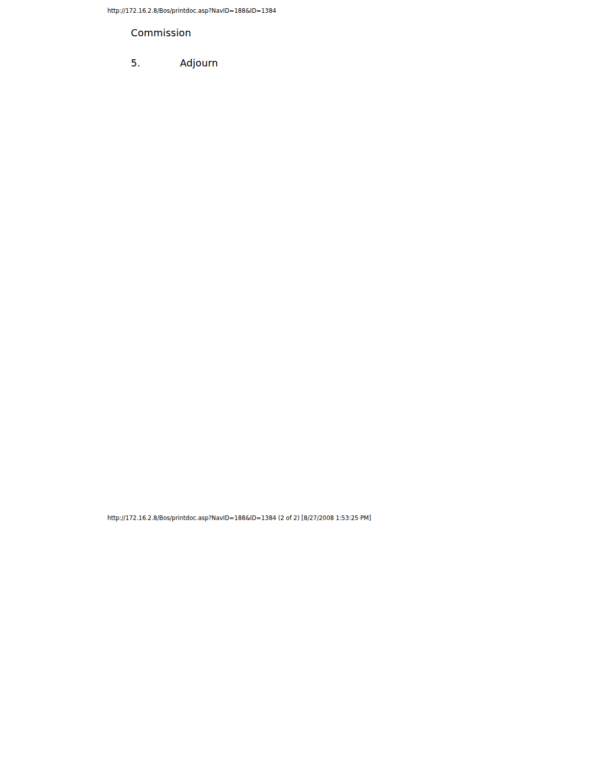http://172.16.2.8/Bos/printdoc.asp?NavID=188&ID=1384
Commission
5. Adjourn
http://172.16.2.8/Bos/printdoc.asp?NavID=188&ID=1384 (2 of 2) [8/27/2008 1:53:25 PM]